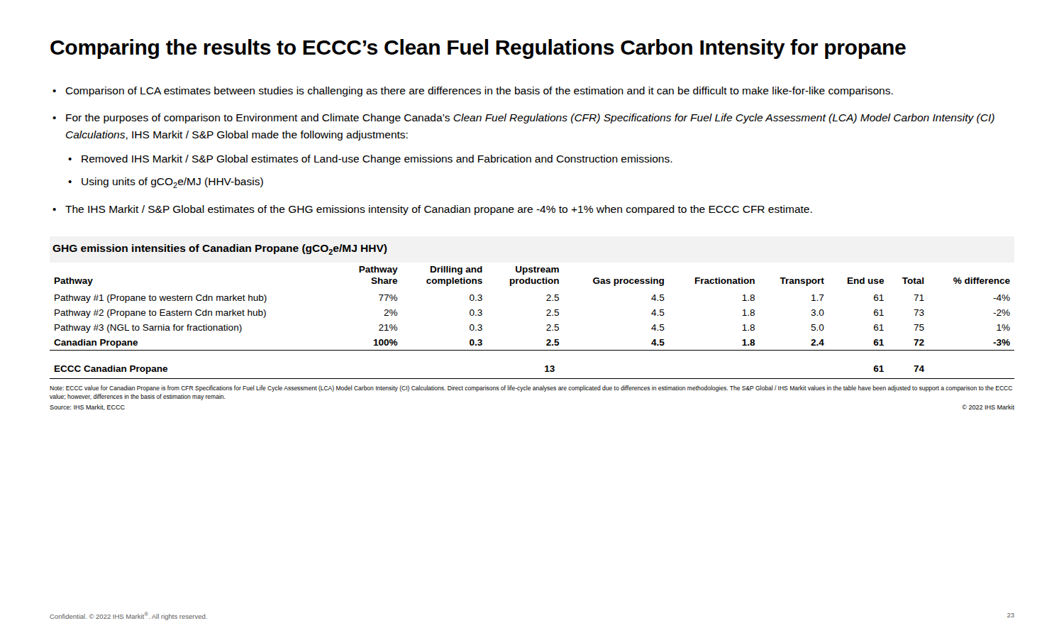Comparing the results to ECCC’s Clean Fuel Regulations Carbon Intensity for propane
Comparison of LCA estimates between studies is challenging as there are differences in the basis of the estimation and it can be difficult to make like-for-like comparisons.
For the purposes of comparison to Environment and Climate Change Canada’s Clean Fuel Regulations (CFR) Specifications for Fuel Life Cycle Assessment (LCA) Model Carbon Intensity (CI) Calculations, IHS Markit / S&P Global made the following adjustments:
Removed IHS Markit / S&P Global estimates of Land-use Change emissions and Fabrication and Construction emissions.
Using units of gCO2e/MJ (HHV-basis)
The IHS Markit / S&P Global estimates of the GHG emissions intensity of Canadian propane are -4% to +1% when compared to the ECCC CFR estimate.
GHG emission intensities of Canadian Propane (gCO2e/MJ HHV)
| Pathway | Pathway Share | Drilling and completions | Upstream production | Gas processing | Fractionation | Transport | End use | Total | % difference |
| --- | --- | --- | --- | --- | --- | --- | --- | --- | --- |
| Pathway #1 (Propane to western Cdn market hub) | 77% | 0.3 | 2.5 | 4.5 | 1.8 | 1.7 | 61 | 71 | -4% |
| Pathway #2 (Propane to Eastern Cdn market hub) | 2% | 0.3 | 2.5 | 4.5 | 1.8 | 3.0 | 61 | 73 | -2% |
| Pathway #3 (NGL to Sarnia for fractionation) | 21% | 0.3 | 2.5 | 4.5 | 1.8 | 5.0 | 61 | 75 | 1% |
| Canadian Propane | 100% | 0.3 | 2.5 | 4.5 | 1.8 | 2.4 | 61 | 72 | -3% |
| ECCC Canadian Propane | 13 | | 61 | 74 | |
Note: ECCC value for Canadian Propane is from CFR Specifications for Fuel Life Cycle Assessment (LCA) Model Carbon Intensity (CI) Calculations. Direct comparisons of life-cycle analyses are complicated due to differences in estimation methodologies. The S&P Global / IHS Markit values in the table have been adjusted to support a comparison to the ECCC value; however, differences in the basis of estimation may remain.
Source: IHS Markit, ECCC © 2022 IHS Markit
Confidential. © 2022 IHS Markit®. All rights reserved. 23